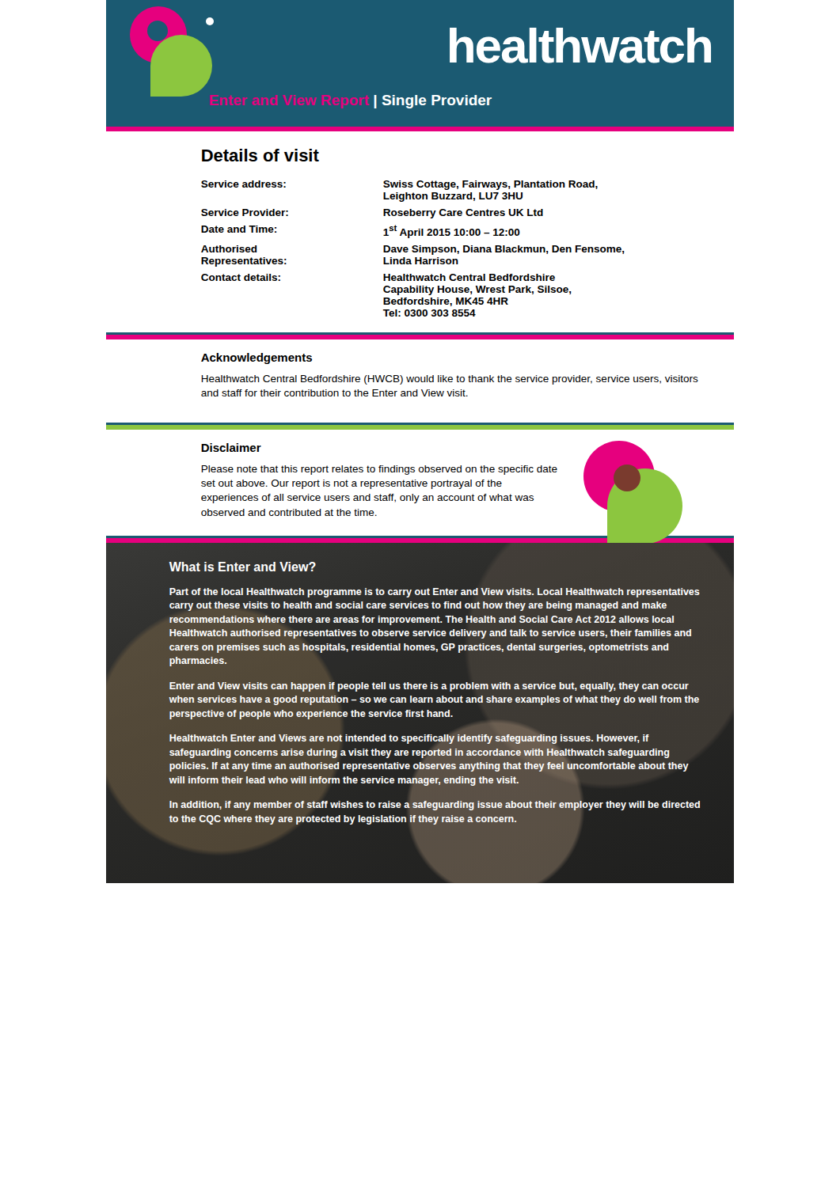healthwatch
Enter and View Report | Single Provider
Details of visit
| Service address: | Swiss Cottage, Fairways, Plantation Road, Leighton Buzzard, LU7 3HU |
| Service Provider: | Roseberry Care Centres UK Ltd |
| Date and Time: | 1 st April 2015 10:00 – 12:00 |
| Authorised Representatives: | Dave Simpson, Diana Blackmun, Den Fensome, Linda Harrison |
| Contact details: | Healthwatch Central Bedfordshire Capability House, Wrest Park, Silsoe, Bedfordshire, MK45 4HR Tel: 0300 303 8554 |
Acknowledgements
Healthwatch Central Bedfordshire (HWCB) would like to thank the service provider, service users, visitors and staff for their contribution to the Enter and View visit.
Disclaimer
Please note that this report relates to findings observed on the specific date set out above. Our report is not a representative portrayal of the experiences of all service users and staff, only an account of what was observed and contributed at the time.
What is Enter and View?
Part of the local Healthwatch programme is to carry out Enter and View visits. Local Healthwatch representatives carry out these visits to health and social care services to find out how they are being managed and make recommendations where there are areas for improvement. The Health and Social Care Act 2012 allows local Healthwatch authorised representatives to observe service delivery and talk to service users, their families and carers on premises such as hospitals, residential homes, GP practices, dental surgeries, optometrists and pharmacies.
Enter and View visits can happen if people tell us there is a problem with a service but, equally, they can occur when services have a good reputation – so we can learn about and share examples of what they do well from the perspective of people who experience the service first hand.
Healthwatch Enter and Views are not intended to specifically identify safeguarding issues. However, if safeguarding concerns arise during a visit they are reported in accordance with Healthwatch safeguarding policies. If at any time an authorised representative observes anything that they feel uncomfortable about they will inform their lead who will inform the service manager, ending the visit.
In addition, if any member of staff wishes to raise a safeguarding issue about their employer they will be directed to the CQC where they are protected by legislation if they raise a concern.